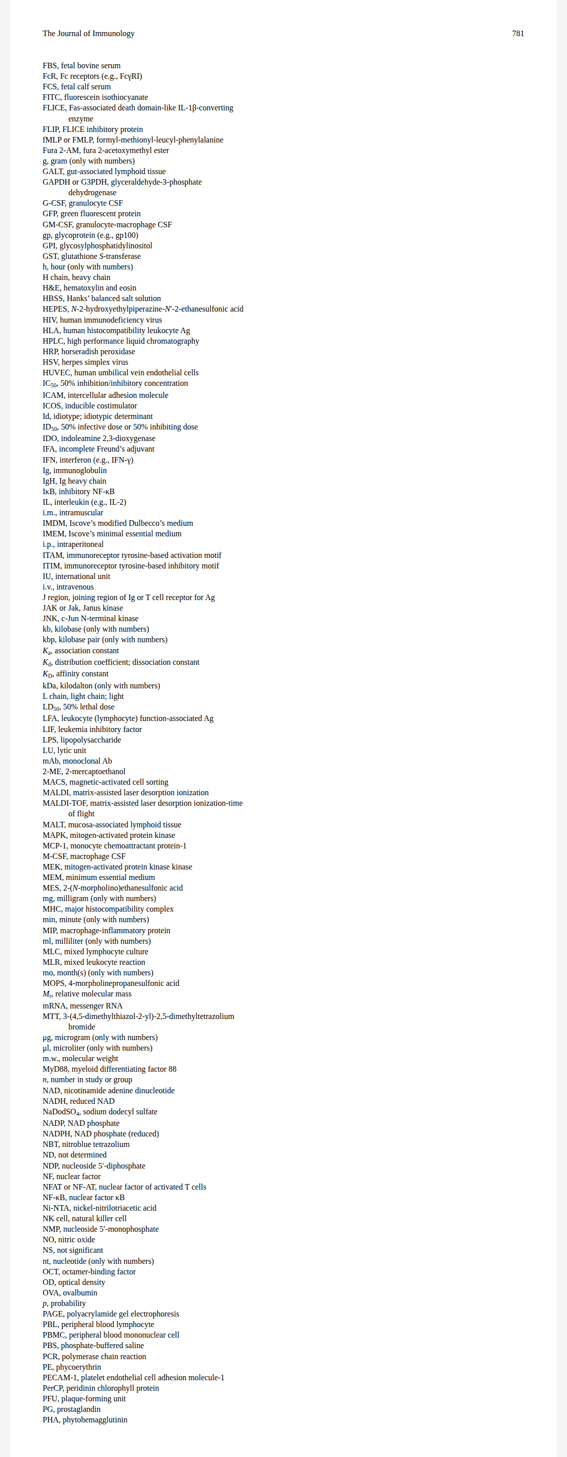The Journal of Immunology 781
FBS, fetal bovine serum
FcR, Fc receptors (e.g., FcγRI)
FCS, fetal calf serum
FITC, fluorescein isothiocyanate
FLICE, Fas-associated death domain-like IL-1β-converting enzyme
FLIP, FLICE inhibitory protein
fMLP or FMLP, formyl-methionyl-leucyl-phenylalanine
Fura 2-AM, fura 2-acetoxymethyl ester
g, gram (only with numbers)
GALT, gut-associated lymphoid tissue
GAPDH or G3PDH, glyceraldehyde-3-phosphate dehydrogenase
G-CSF, granulocyte CSF
GFP, green fluorescent protein
GM-CSF, granulocyte-macrophage CSF
gp, glycoprotein (e.g., gp100)
GPI, glycosylphosphatidylinositol
GST, glutathione S-transferase
h, hour (only with numbers)
H chain, heavy chain
H&E, hematoxylin and eosin
HBSS, Hanks’ balanced salt solution
HEPES, N-2-hydroxyethylpiperazine-N′-2-ethanesulfonic acid
HIV, human immunodeficiency virus
HLA, human histocompatibility leukocyte Ag
HPLC, high performance liquid chromatography
HRP, horseradish peroxidase
HSV, herpes simplex virus
HUVEC, human umbilical vein endothelial cells
IC50, 50% inhibition/inhibitory concentration
ICAM, intercellular adhesion molecule
ICOS, inducible costimulator
Id, idiotype; idiotypic determinant
ID50, 50% infective dose or 50% inhibiting dose
IDO, indoleamine 2,3-dioxygenase
IFA, incomplete Freund’s adjuvant
IFN, interferon (e.g., IFN-γ)
Ig, immunoglobulin
IgH, Ig heavy chain
IκB, inhibitory NF-κB
IL, interleukin (e.g., IL-2)
i.m., intramuscular
IMDM, Iscove’s modified Dulbecco’s medium
IMEM, Iscove’s minimal essential medium
i.p., intraperitoneal
ITAM, immunoreceptor tyrosine-based activation motif
ITIM, immunoreceptor tyrosine-based inhibitory motif
IU, international unit
i.v., intravenous
J region, joining region of Ig or T cell receptor for Ag
JAK or Jak, Janus kinase
JNK, c-Jun N-terminal kinase
kb, kilobase (only with numbers)
kbp, kilobase pair (only with numbers)
Ka, association constant
Kd, distribution coefficient; dissociation constant
KD, affinity constant
kDa, kilodalton (only with numbers)
L chain, light chain; light
LD50, 50% lethal dose
LFA, leukocyte (lymphocyte) function-associated Ag
LIF, leukemia inhibitory factor
LPS, lipopolysaccharide
LU, lytic unit
mAb, monoclonal Ab
2-ME, 2-mercaptoethanol
MACS, magnetic-activated cell sorting
MALDI, matrix-assisted laser desorption ionization
MALDI-TOF, matrix-assisted laser desorption ionization-time of flight
MALT, mucosa-associated lymphoid tissue
MAPK, mitogen-activated protein kinase
MCP-1, monocyte chemoattractant protein-1
M-CSF, macrophage CSF
MEK, mitogen-activated protein kinase kinase
MEM, minimum essential medium
MES, 2-(N-morpholino)ethanesulfonic acid
mg, milligram (only with numbers)
MHC, major histocompatibility complex
min, minute (only with numbers)
MIP, macrophage-inflammatory protein
ml, milliliter (only with numbers)
MLC, mixed lymphocyte culture
MLR, mixed leukocyte reaction
mo, month(s) (only with numbers)
MOPS, 4-morpholinepropanesulfonic acid
Mr, relative molecular mass
mRNA, messenger RNA
MTT, 3-(4,5-dimethylthiazol-2-yl)-2,5-dimethyltetrazolium bromide
μg, microgram (only with numbers)
μl, microliter (only with numbers)
m.w., molecular weight
MyD88, myeloid differentiating factor 88
n, number in study or group
NAD, nicotinamide adenine dinucleotide
NADH, reduced NAD
NaDodSO4, sodium dodecyl sulfate
NADP, NAD phosphate
NADPH, NAD phosphate (reduced)
NBT, nitroblue tetrazolium
ND, not determined
NDP, nucleoside 5′-diphosphate
NF, nuclear factor
NFAT or NF-AT, nuclear factor of activated T cells
NF-κB, nuclear factor κB
Ni-NTA, nickel-nitrilotriacetic acid
NK cell, natural killer cell
NMP, nucleoside 5′-monophosphate
NO, nitric oxide
NS, not significant
nt, nucleotide (only with numbers)
OCT, octamer-binding factor
OD, optical density
OVA, ovalbumin
p, probability
PAGE, polyacrylamide gel electrophoresis
PBL, peripheral blood lymphocyte
PBMC, peripheral blood mononuclear cell
PBS, phosphate-buffered saline
PCR, polymerase chain reaction
PE, phycoerythrin
PECAM-1, platelet endothelial cell adhesion molecule-1
PerCP, peridinin chlorophyll protein
PFU, plaque-forming unit
PG, prostaglandin
PHA, phytohemagglutinin